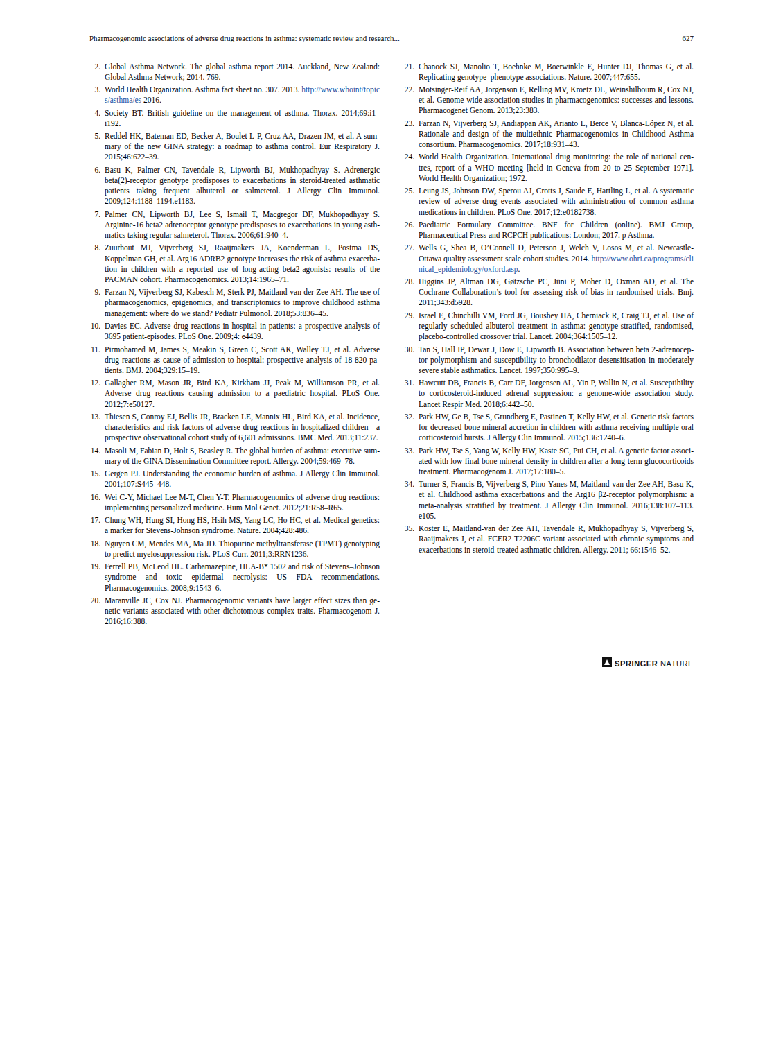Pharmacogenomic associations of adverse drug reactions in asthma: systematic review and research...
627
2. Global Asthma Network. The global asthma report 2014. Auckland, New Zealand: Global Asthma Network; 2014. 769.
3. World Health Organization. Asthma fact sheet no. 307. 2013. http://www.whoint/topics/asthma/es 2016.
4. Society BT. British guideline on the management of asthma. Thorax. 2014;69:i1–i192.
5. Reddel HK, Bateman ED, Becker A, Boulet L-P, Cruz AA, Drazen JM, et al. A summary of the new GINA strategy: a roadmap to asthma control. Eur Respiratory J. 2015;46:622–39.
6. Basu K, Palmer CN, Tavendale R, Lipworth BJ, Mukhopadhyay S. Adrenergic beta(2)-receptor genotype predisposes to exacerbations in steroid-treated asthmatic patients taking frequent albuterol or salmeterol. J Allergy Clin Immunol. 2009;124:1188–1194.e1183.
7. Palmer CN, Lipworth BJ, Lee S, Ismail T, Macgregor DF, Mukhopadhyay S. Arginine-16 beta2 adrenoceptor genotype predisposes to exacerbations in young asthmatics taking regular salmeterol. Thorax. 2006;61:940–4.
8. Zuurhout MJ, Vijverberg SJ, Raaijmakers JA, Koenderman L, Postma DS, Koppelman GH, et al. Arg16 ADRB2 genotype increases the risk of asthma exacerbation in children with a reported use of long-acting beta2-agonists: results of the PACMAN cohort. Pharmacogenomics. 2013;14:1965–71.
9. Farzan N, Vijverberg SJ, Kabesch M, Sterk PJ, Maitland-van der Zee AH. The use of pharmacogenomics, epigenomics, and transcriptomics to improve childhood asthma management: where do we stand? Pediatr Pulmonol. 2018;53:836–45.
10. Davies EC. Adverse drug reactions in hospital in-patients: a prospective analysis of 3695 patient-episodes. PLoS One. 2009;4: e4439.
11. Pirmohamed M, James S, Meakin S, Green C, Scott AK, Walley TJ, et al. Adverse drug reactions as cause of admission to hospital: prospective analysis of 18 820 patients. BMJ. 2004;329:15–19.
12. Gallagher RM, Mason JR, Bird KA, Kirkham JJ, Peak M, Williamson PR, et al. Adverse drug reactions causing admission to a paediatric hospital. PLoS One. 2012;7:e50127.
13. Thiesen S, Conroy EJ, Bellis JR, Bracken LE, Mannix HL, Bird KA, et al. Incidence, characteristics and risk factors of adverse drug reactions in hospitalized children—a prospective observational cohort study of 6,601 admissions. BMC Med. 2013;11:237.
14. Masoli M, Fabian D, Holt S, Beasley R. The global burden of asthma: executive summary of the GINA Dissemination Committee report. Allergy. 2004;59:469–78.
15. Gergen PJ. Understanding the economic burden of asthma. J Allergy Clin Immunol. 2001;107:S445–448.
16. Wei C-Y, Michael Lee M-T, Chen Y-T. Pharmacogenomics of adverse drug reactions: implementing personalized medicine. Hum Mol Genet. 2012;21:R58–R65.
17. Chung WH, Hung SI, Hong HS, Hsih MS, Yang LC, Ho HC, et al. Medical genetics: a marker for Stevens-Johnson syndrome. Nature. 2004;428:486.
18. Nguyen CM, Mendes MA, Ma JD. Thiopurine methyltransferase (TPMT) genotyping to predict myelosuppression risk. PLoS Curr. 2011;3:RRN1236.
19. Ferrell PB, McLeod HL. Carbamazepine, HLA-B* 1502 and risk of Stevens–Johnson syndrome and toxic epidermal necrolysis: US FDA recommendations. Pharmacogenomics. 2008;9:1543–6.
20. Maranville JC, Cox NJ. Pharmacogenomic variants have larger effect sizes than genetic variants associated with other dichotomous complex traits. Pharmacogenom J. 2016;16:388.
21. Chanock SJ, Manolio T, Boehnke M, Boerwinkle E, Hunter DJ, Thomas G, et al. Replicating genotype–phenotype associations. Nature. 2007;447:655.
22. Motsinger-Reif AA, Jorgenson E, Relling MV, Kroetz DL, Weinshilboum R, Cox NJ, et al. Genome-wide association studies in pharmacogenomics: successes and lessons. Pharmacogenet Genom. 2013;23:383.
23. Farzan N, Vijverberg SJ, Andiappan AK, Arianto L, Berce V, Blanca-López N, et al. Rationale and design of the multiethnic Pharmacogenomics in Childhood Asthma consortium. Pharmacogenomics. 2017;18:931–43.
24. World Health Organization. International drug monitoring: the role of national centres, report of a WHO meeting [held in Geneva from 20 to 25 September 1971]. World Health Organization; 1972.
25. Leung JS, Johnson DW, Sperou AJ, Crotts J, Saude E, Hartling L, et al. A systematic review of adverse drug events associated with administration of common asthma medications in children. PLoS One. 2017;12:e0182738.
26. Paediatric Formulary Committee. BNF for Children (online). BMJ Group, Pharmaceutical Press and RCPCH publications: London; 2017. p Asthma.
27. Wells G, Shea B, O’Connell D, Peterson J, Welch V, Losos M, et al. Newcastle-Ottawa quality assessment scale cohort studies. 2014. http://www.ohri.ca/programs/clinical_epidemiology/oxford.asp.
28. Higgins JP, Altman DG, Gøtzsche PC, Jüni P, Moher D, Oxman AD, et al. The Cochrane Collaboration’s tool for assessing risk of bias in randomised trials. Bmj. 2011;343:d5928.
29. Israel E, Chinchilli VM, Ford JG, Boushey HA, Cherniack R, Craig TJ, et al. Use of regularly scheduled albuterol treatment in asthma: genotype-stratified, randomised, placebo-controlled crossover trial. Lancet. 2004;364:1505–12.
30. Tan S, Hall IP, Dewar J, Dow E, Lipworth B. Association between beta 2-adrenoceptor polymorphism and susceptibility to bronchodilator desensitisation in moderately severe stable asthmatics. Lancet. 1997;350:995–9.
31. Hawcutt DB, Francis B, Carr DF, Jorgensen AL, Yin P, Wallin N, et al. Susceptibility to corticosteroid-induced adrenal suppression: a genome-wide association study. Lancet Respir Med. 2018;6:442–50.
32. Park HW, Ge B, Tse S, Grundberg E, Pastinen T, Kelly HW, et al. Genetic risk factors for decreased bone mineral accretion in children with asthma receiving multiple oral corticosteroid bursts. J Allergy Clin Immunol. 2015;136:1240–6.
33. Park HW, Tse S, Yang W, Kelly HW, Kaste SC, Pui CH, et al. A genetic factor associated with low final bone mineral density in children after a long-term glucocorticoids treatment. Pharmacogenom J. 2017;17:180–5.
34. Turner S, Francis B, Vijverberg S, Pino-Yanes M, Maitland-van der Zee AH, Basu K, et al. Childhood asthma exacerbations and the Arg16 β2-receptor polymorphism: a meta-analysis stratified by treatment. J Allergy Clin Immunol. 2016;138:107–113. e105.
35. Koster E, Maitland-van der Zee AH, Tavendale R, Mukhopadhyay S, Vijverberg S, Raaijmakers J, et al. FCER2 T2206C variant associated with chronic symptoms and exacerbations in steroid-treated asthmatic children. Allergy. 2011; 66:1546–52.
SPRINGER NATURE